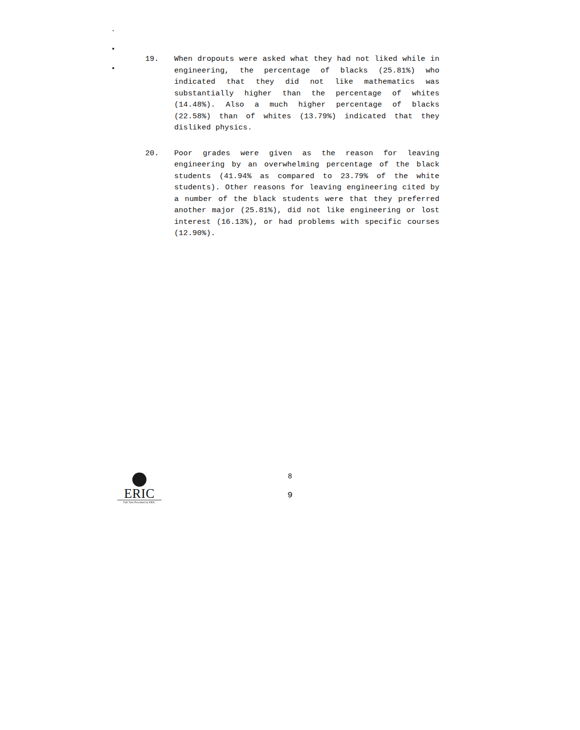. • •
19. When dropouts were asked what they had not liked while in engineering, the percentage of blacks (25.81%) who indicated that they did not like mathematics was substantially higher than the percentage of whites (14.48%). Also a much higher percentage of blacks (22.58%) than of whites (13.79%) indicated that they disliked physics.
20. Poor grades were given as the reason for leaving engineering by an overwhelming percentage of the black students (41.94% as compared to 23.79% of the white students). Other reasons for leaving engineering cited by a number of the black students were that they preferred another major (25.81%), did not like engineering or lost interest (16.13%), or had problems with specific courses (12.90%).
8
9
ERIC
Full Text Provided by ERIC